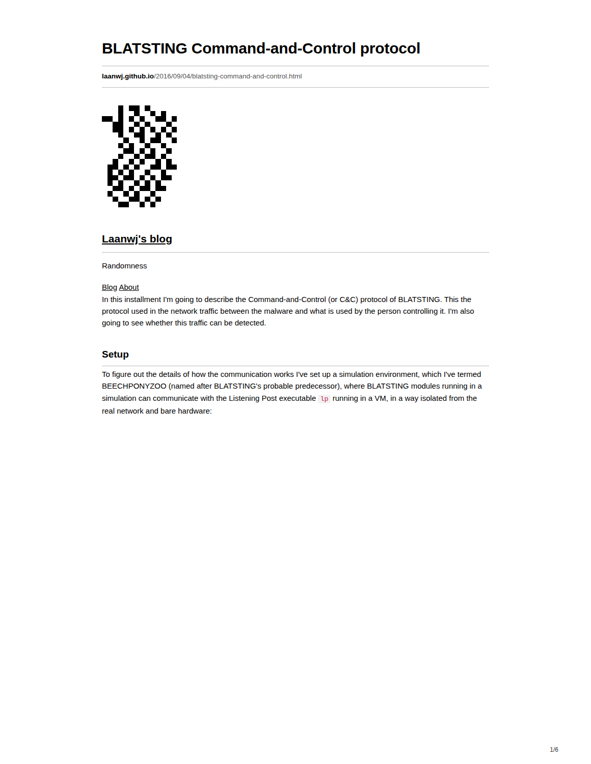BLATSTING Command-and-Control protocol
laanwj.github.io/2016/09/04/blatsting-command-and-control.html
Laanwj's blog
Randomness
Blog About
In this installment I'm going to describe the Command-and-Control (or C&C) protocol of BLATSTING. This the protocol used in the network traffic between the malware and what is used by the person controlling it. I'm also going to see whether this traffic can be detected.
Setup
To figure out the details of how the communication works I've set up a simulation environment, which I've termed BEECHPONYZOO (named after BLATSTING's probable predecessor), where BLATSTING modules running in a simulation can communicate with the Listening Post executable lp running in a VM, in a way isolated from the real network and bare hardware:
1/6